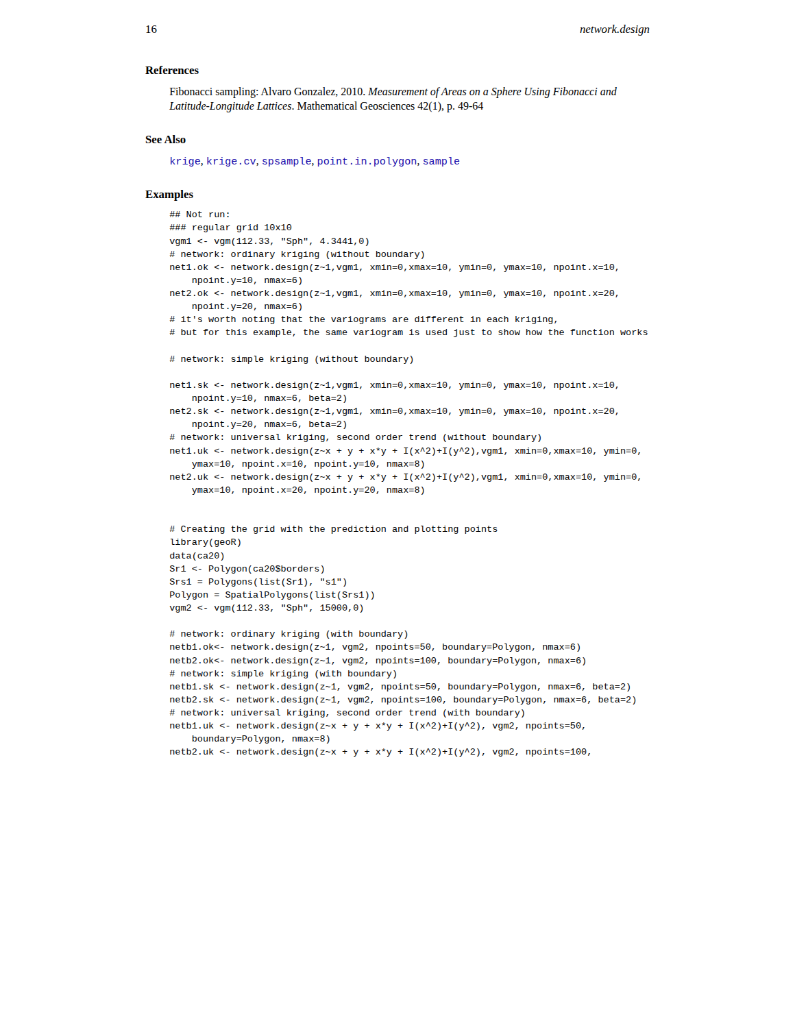16 network.design
References
Fibonacci sampling: Alvaro Gonzalez, 2010. Measurement of Areas on a Sphere Using Fibonacci and Latitude-Longitude Lattices. Mathematical Geosciences 42(1), p. 49-64
See Also
krige, krige.cv, spsample, point.in.polygon, sample
Examples
## Not run:
### regular grid 10x10
vgm1 <- vgm(112.33, "Sph", 4.3441,0)
# network: ordinary kriging (without boundary)
net1.ok <- network.design(z~1,vgm1, xmin=0,xmax=10, ymin=0, ymax=10, npoint.x=10,
    npoint.y=10, nmax=6)
net2.ok <- network.design(z~1,vgm1, xmin=0,xmax=10, ymin=0, ymax=10, npoint.x=20,
    npoint.y=20, nmax=6)
# it's worth noting that the variograms are different in each kriging,
# but for this example, the same variogram is used just to show how the function works

# network: simple kriging (without boundary)

net1.sk <- network.design(z~1,vgm1, xmin=0,xmax=10, ymin=0, ymax=10, npoint.x=10,
    npoint.y=10, nmax=6, beta=2)
net2.sk <- network.design(z~1,vgm1, xmin=0,xmax=10, ymin=0, ymax=10, npoint.x=20,
    npoint.y=20, nmax=6, beta=2)
# network: universal kriging, second order trend (without boundary)
net1.uk <- network.design(z~x + y + x*y + I(x^2)+I(y^2),vgm1, xmin=0,xmax=10, ymin=0,
    ymax=10, npoint.x=10, npoint.y=10, nmax=8)
net2.uk <- network.design(z~x + y + x*y + I(x^2)+I(y^2),vgm1, xmin=0,xmax=10, ymin=0,
    ymax=10, npoint.x=20, npoint.y=20, nmax=8)


# Creating the grid with the prediction and plotting points
library(geoR)
data(ca20)
Sr1 <- Polygon(ca20$borders)
Srs1 = Polygons(list(Sr1), "s1")
Polygon = SpatialPolygons(list(Srs1))
vgm2 <- vgm(112.33, "Sph", 15000,0)

# network: ordinary kriging (with boundary)
netb1.ok<- network.design(z~1, vgm2, npoints=50, boundary=Polygon, nmax=6)
netb2.ok<- network.design(z~1, vgm2, npoints=100, boundary=Polygon, nmax=6)
# network: simple kriging (with boundary)
netb1.sk <- network.design(z~1, vgm2, npoints=50, boundary=Polygon, nmax=6, beta=2)
netb2.sk <- network.design(z~1, vgm2, npoints=100, boundary=Polygon, nmax=6, beta=2)
# network: universal kriging, second order trend (with boundary)
netb1.uk <- network.design(z~x + y + x*y + I(x^2)+I(y^2), vgm2, npoints=50,
    boundary=Polygon, nmax=8)
netb2.uk <- network.design(z~x + y + x*y + I(x^2)+I(y^2), vgm2, npoints=100,